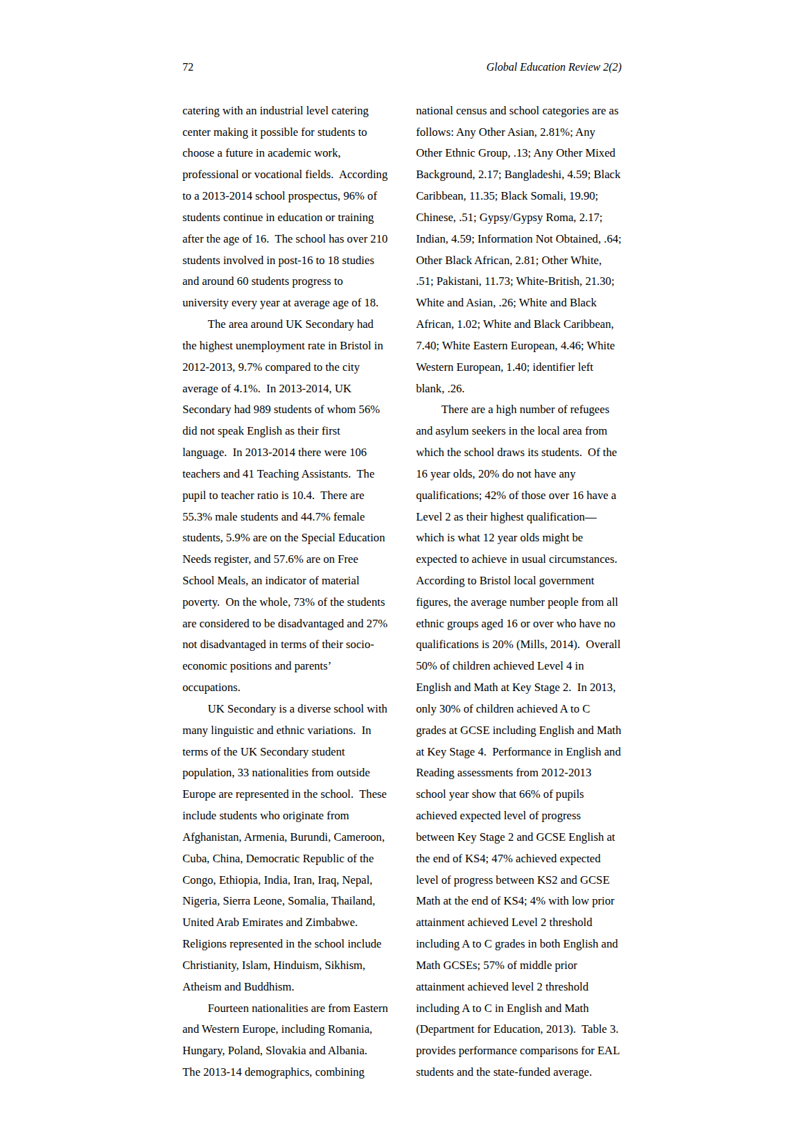72 Global Education Review 2(2)
catering with an industrial level catering center making it possible for students to choose a future in academic work, professional or vocational fields. According to a 2013-2014 school prospectus, 96% of students continue in education or training after the age of 16. The school has over 210 students involved in post-16 to 18 studies and around 60 students progress to university every year at average age of 18.
The area around UK Secondary had the highest unemployment rate in Bristol in 2012-2013, 9.7% compared to the city average of 4.1%. In 2013-2014, UK Secondary had 989 students of whom 56% did not speak English as their first language. In 2013-2014 there were 106 teachers and 41 Teaching Assistants. The pupil to teacher ratio is 10.4. There are 55.3% male students and 44.7% female students, 5.9% are on the Special Education Needs register, and 57.6% are on Free School Meals, an indicator of material poverty. On the whole, 73% of the students are considered to be disadvantaged and 27% not disadvantaged in terms of their socio-economic positions and parents’ occupations.
UK Secondary is a diverse school with many linguistic and ethnic variations. In terms of the UK Secondary student population, 33 nationalities from outside Europe are represented in the school. These include students who originate from Afghanistan, Armenia, Burundi, Cameroon, Cuba, China, Democratic Republic of the Congo, Ethiopia, India, Iran, Iraq, Nepal, Nigeria, Sierra Leone, Somalia, Thailand, United Arab Emirates and Zimbabwe. Religions represented in the school include Christianity, Islam, Hinduism, Sikhism, Atheism and Buddhism.
Fourteen nationalities are from Eastern and Western Europe, including Romania, Hungary, Poland, Slovakia and Albania. The 2013-14 demographics, combining national census and school categories are as follows: Any Other Asian, 2.81%; Any Other Ethnic Group, .13; Any Other Mixed Background, 2.17; Bangladeshi, 4.59; Black Caribbean, 11.35; Black Somali, 19.90; Chinese, .51; Gypsy/Gypsy Roma, 2.17; Indian, 4.59; Information Not Obtained, .64; Other Black African, 2.81; Other White, .51; Pakistani, 11.73; White-British, 21.30; White and Asian, .26; White and Black African, 1.02; White and Black Caribbean, 7.40; White Eastern European, 4.46; White Western European, 1.40; identifier left blank, .26.
There are a high number of refugees and asylum seekers in the local area from which the school draws its students. Of the 16 year olds, 20% do not have any qualifications; 42% of those over 16 have a Level 2 as their highest qualification—which is what 12 year olds might be expected to achieve in usual circumstances. According to Bristol local government figures, the average number people from all ethnic groups aged 16 or over who have no qualifications is 20% (Mills, 2014). Overall 50% of children achieved Level 4 in English and Math at Key Stage 2. In 2013, only 30% of children achieved A to C grades at GCSE including English and Math at Key Stage 4. Performance in English and Reading assessments from 2012-2013 school year show that 66% of pupils achieved expected level of progress between Key Stage 2 and GCSE English at the end of KS4; 47% achieved expected level of progress between KS2 and GCSE Math at the end of KS4; 4% with low prior attainment achieved Level 2 threshold including A to C grades in both English and Math GCSEs; 57% of middle prior attainment achieved level 2 threshold including A to C in English and Math (Department for Education, 2013). Table 3. provides performance comparisons for EAL students and the state-funded average.